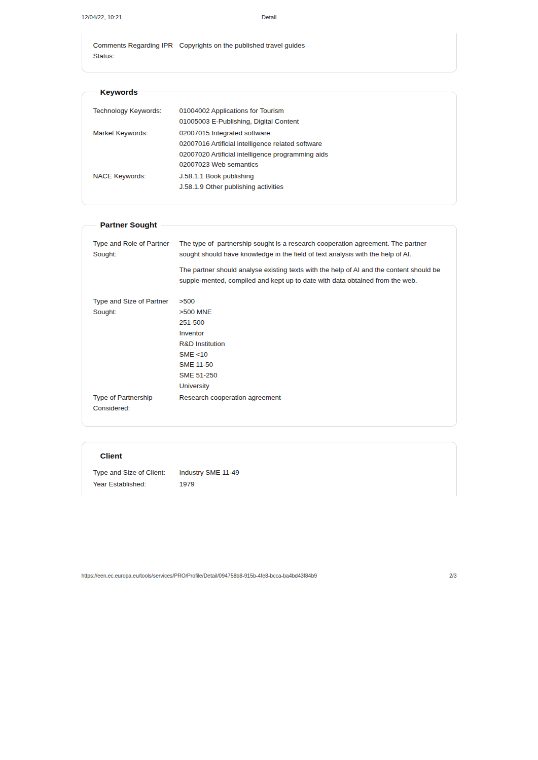12/04/22, 10:21
Detail
| Comments Regarding IPR Status: | Copyrights on the published travel guides |
Keywords
| Technology Keywords: | 01004002 Applications for Tourism 01005003 E-Publishing, Digital Content |
| Market Keywords: | 02007015 Integrated software 02007016 Artificial intelligence related software 02007020 Artificial intelligence programming aids 02007023 Web semantics |
| NACE Keywords: | J.58.1.1 Book publishing J.58.1.9 Other publishing activities |
Partner Sought
| Type and Role of Partner Sought: | The type of partnership sought is a research cooperation agreement. The partner sought should have knowledge in the field of text analysis with the help of AI. The partner should analyse existing texts with the help of AI and the content should be supple-mented, compiled and kept up to date with data obtained from the web. |
| Type and Size of Partner Sought: | >500 >500 MNE 251-500 Inventor R&D Institution SME <10 SME 11-50 SME 51-250 University |
| Type of Partnership Considered: | Research cooperation agreement |
Client
| Type and Size of Client: | Industry SME 11-49 |
| Year Established: | 1979 |
https://een.ec.europa.eu/tools/services/PRO/Profile/Detail/094758b8-915b-4fe8-bcca-ba4bd43f84b9
2/3